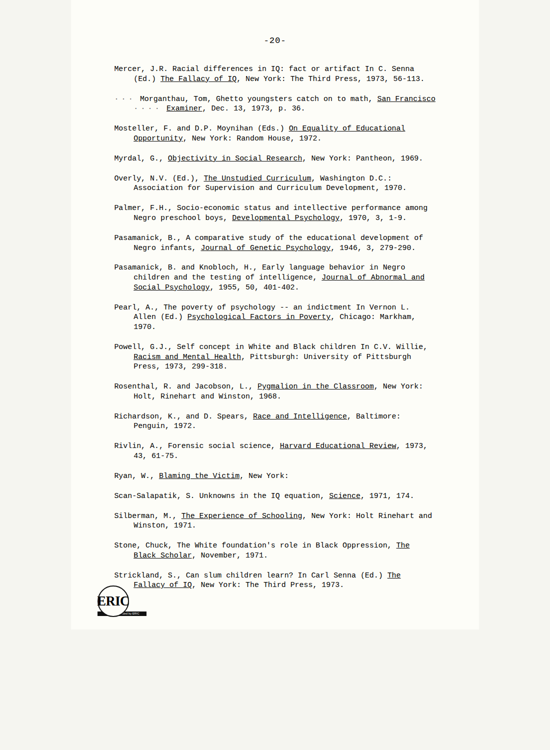-20-
Mercer, J.R. Racial differences in IQ: fact or artifact In C. Senna (Ed.) The Fallacy of IQ, New York: The Third Press, 1973, 56-113.
··· Morganthau, Tom, Ghetto youngsters catch on to math, San Francisco
···· Examiner, Dec. 13, 1973, p. 36.
Mosteller, F. and D.P. Moynihan (Eds.) On Equality of Educational Opportunity, New York: Random House, 1972.
Myrdal, G., Objectivity in Social Research, New York: Pantheon, 1969.
Overly, N.V. (Ed.), The Unstudied Curriculum, Washington D.C.: Association for Supervision and Curriculum Development, 1970.
Palmer, F.H., Socio-economic status and intellective performance among Negro preschool boys, Developmental Psychology, 1970, 3, 1-9.
Pasamanick, B., A comparative study of the educational development of Negro infants, Journal of Genetic Psychology, 1946, 3, 279-290.
Pasamanick, B. and Knobloch, H., Early language behavior in Negro children and the testing of intelligence, Journal of Abnormal and Social Psychology, 1955, 50, 401-402.
Pearl, A., The poverty of psychology -- an indictment In Vernon L. Allen (Ed.) Psychological Factors in Poverty, Chicago: Markham, 1970.
Powell, G.J., Self concept in White and Black children In C.V. Willie, Racism and Mental Health, Pittsburgh: University of Pittsburgh Press, 1973, 299-318.
Rosenthal, R. and Jacobson, L., Pygmalion in the Classroom, New York: Holt, Rinehart and Winston, 1968.
Richardson, K., and D. Spears, Race and Intelligence, Baltimore: Penguin, 1972.
Rivlin, A., Forensic social science, Harvard Educational Review, 1973, 43, 61-75.
Ryan, W., Blaming the Victim, New York:
Scan-Salapatik, S. Unknowns in the IQ equation, Science, 1971, 174.
Silberman, M., The Experience of Schooling, New York: Holt Rinehart and Winston, 1971.
Stone, Chuck, The White foundation's role in Black Oppression, The Black Scholar, November, 1971.
Strickland, S., Can slum children learn? In Carl Senna (Ed.) The Fallacy of IQ, New York: The Third Press, 1973.
ERIC
Full Text Provided by ERIC